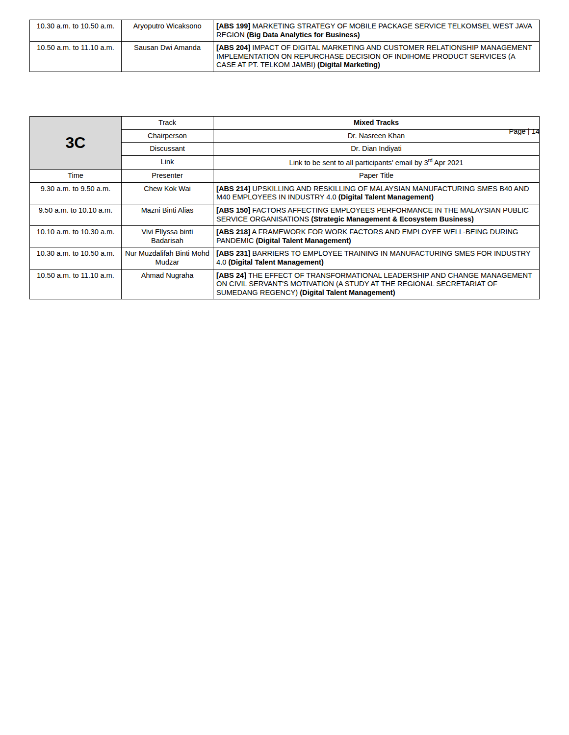Page | 14
| 10.30 a.m. to 10.50 a.m. | Aryoputro Wicaksono | [ABS 199] MARKETING STRATEGY OF MOBILE PACKAGE SERVICE TELKOMSEL WEST JAVA REGION (Big Data Analytics for Business) |
| 10.50 a.m. to 11.10 a.m. | Sausan Dwi Amanda | [ABS 204] IMPACT OF DIGITAL MARKETING AND CUSTOMER RELATIONSHIP MANAGEMENT IMPLEMENTATION ON REPURCHASE DECISION OF INDIHOME PRODUCT SERVICES (A CASE AT PT. TELKOM JAMBI) (Digital Marketing) |
| 3C | Track | Mixed Tracks |
| Chairperson | Dr. Nasreen Khan |
| Discussant | Dr. Dian Indiyati |
| Link | Link to be sent to all participants' email by 3 rd Apr 2021 |
| Time | Presenter | Paper Title |
| 9.30 a.m. to 9.50 a.m. | Chew Kok Wai | [ABS 214] UPSKILLING AND RESKILLING OF MALAYSIAN MANUFACTURING SMES B40 AND M40 EMPLOYEES IN INDUSTRY 4.0 (Digital Talent Management) |
| 9.50 a.m. to 10.10 a.m. | Mazni Binti Alias | [ABS 150] FACTORS AFFECTING EMPLOYEES PERFORMANCE IN THE MALAYSIAN PUBLIC SERVICE ORGANISATIONS (Strategic Management & Ecosystem Business) |
| 10.10 a.m. to 10.30 a.m. | Vivi Ellyssa binti Badarisah | [ABS 218] A FRAMEWORK FOR WORK FACTORS AND EMPLOYEE WELL-BEING DURING PANDEMIC (Digital Talent Management) |
| 10.30 a.m. to 10.50 a.m. | Nur Muzdalifah Binti Mohd Mudzar | [ABS 231] BARRIERS TO EMPLOYEE TRAINING IN MANUFACTURING SMES FOR INDUSTRY 4.0 (Digital Talent Management) |
| 10.50 a.m. to 11.10 a.m. | Ahmad Nugraha | [ABS 24] THE EFFECT OF TRANSFORMATIONAL LEADERSHIP AND CHANGE MANAGEMENT ON CIVIL SERVANT'S MOTIVATION (A STUDY AT THE REGIONAL SECRETARIAT OF SUMEDANG REGENCY) (Digital Talent Management) |